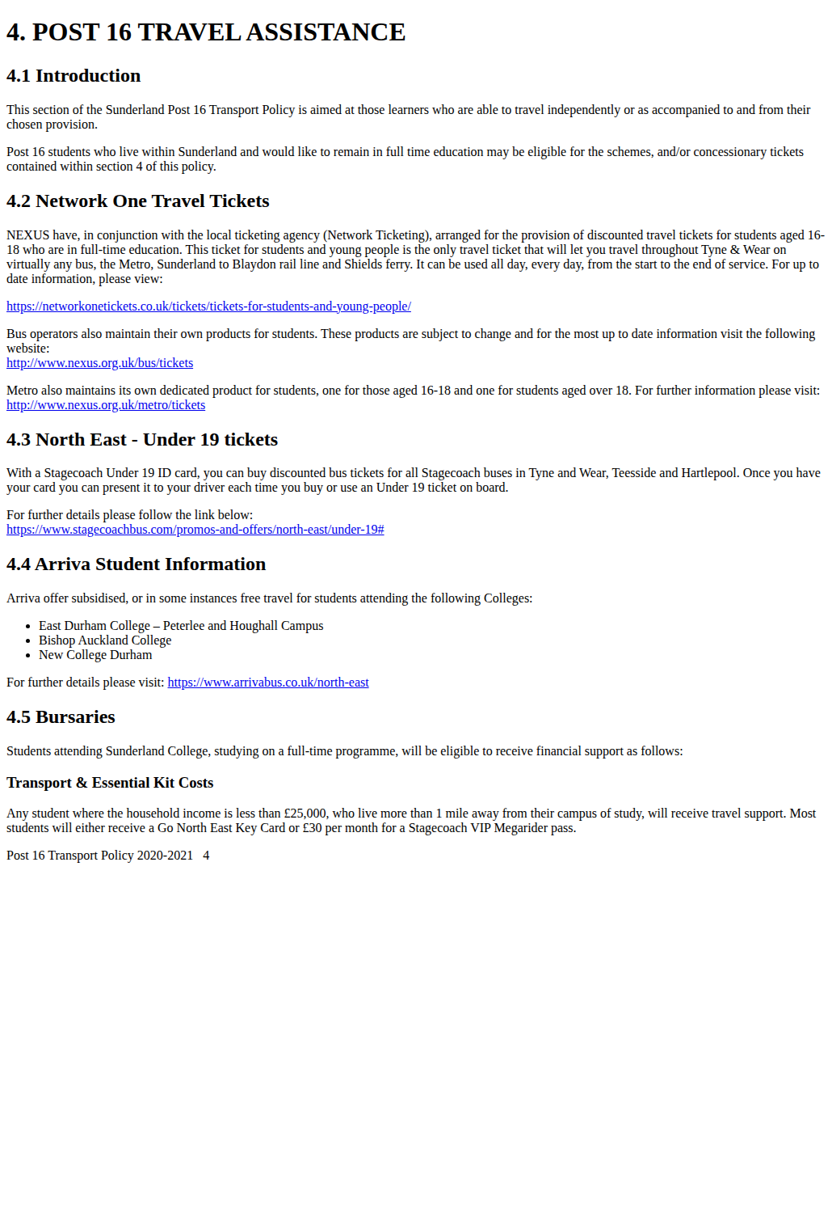4. POST 16 TRAVEL ASSISTANCE
4.1 Introduction
This section of the Sunderland Post 16 Transport Policy is aimed at those learners who are able to travel independently or as accompanied to and from their chosen provision.
Post 16 students who live within Sunderland and would like to remain in full time education may be eligible for the schemes, and/or concessionary tickets contained within section 4 of this policy.
4.2 Network One Travel Tickets
NEXUS have, in conjunction with the local ticketing agency (Network Ticketing), arranged for the provision of discounted travel tickets for students aged 16-18 who are in full-time education. This ticket for students and young people is the only travel ticket that will let you travel throughout Tyne & Wear on virtually any bus, the Metro, Sunderland to Blaydon rail line and Shields ferry. It can be used all day, every day, from the start to the end of service. For up to date information, please view:
https://networkonetickets.co.uk/tickets/tickets-for-students-and-young-people/
Bus operators also maintain their own products for students. These products are subject to change and for the most up to date information visit the following website:
http://www.nexus.org.uk/bus/tickets
Metro also maintains its own dedicated product for students, one for those aged 16-18 and one for students aged over 18. For further information please visit: http://www.nexus.org.uk/metro/tickets
4.3 North East - Under 19 tickets
With a Stagecoach Under 19 ID card, you can buy discounted bus tickets for all Stagecoach buses in Tyne and Wear, Teesside and Hartlepool. Once you have your card you can present it to your driver each time you buy or use an Under 19 ticket on board.
For further details please follow the link below:
https://www.stagecoachbus.com/promos-and-offers/north-east/under-19#
4.4 Arriva Student Information
Arriva offer subsidised, or in some instances free travel for students attending the following Colleges:
East Durham College – Peterlee and Houghall Campus
Bishop Auckland College
New College Durham
For further details please visit: https://www.arrivabus.co.uk/north-east
4.5 Bursaries
Students attending Sunderland College, studying on a full-time programme, will be eligible to receive financial support as follows:
Transport & Essential Kit Costs
Any student where the household income is less than £25,000, who live more than 1 mile away from their campus of study, will receive travel support. Most students will either receive a Go North East Key Card or £30 per month for a Stagecoach VIP Megarider pass.
Post 16 Transport Policy 2020-2021 4